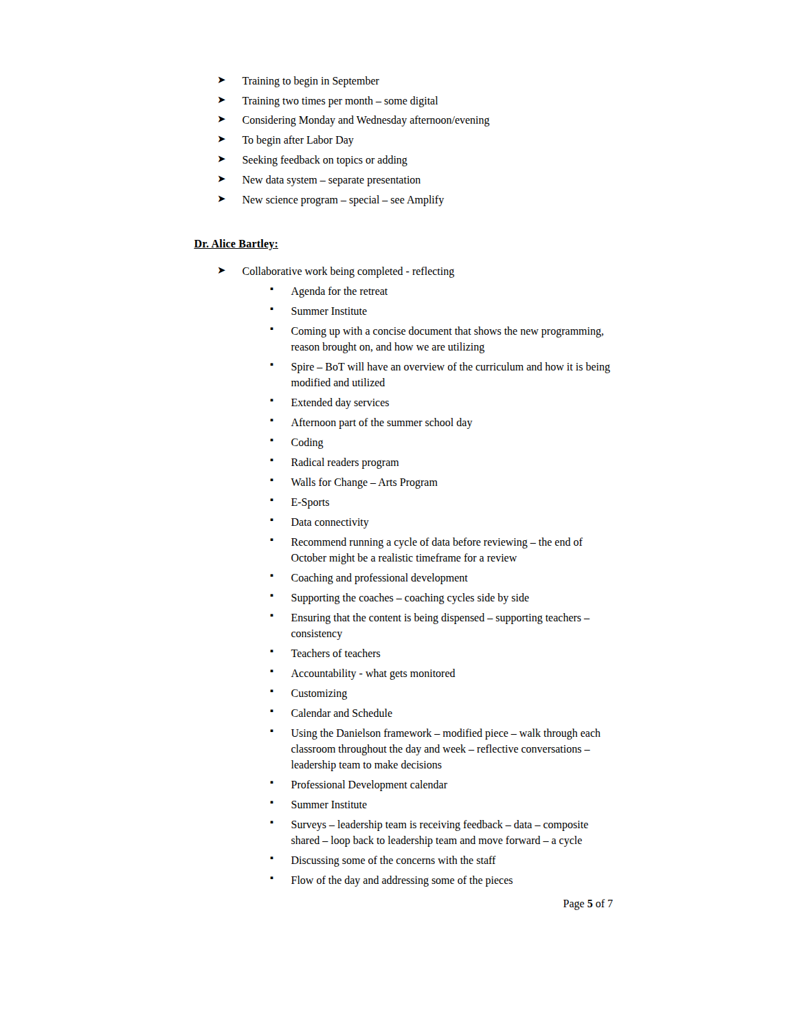Training to begin in September
Training two times per month – some digital
Considering Monday and Wednesday afternoon/evening
To begin after Labor Day
Seeking feedback on topics or adding
New data system – separate presentation
New science program – special – see Amplify
Dr. Alice Bartley:
Collaborative work being completed - reflecting
Agenda for the retreat
Summer Institute
Coming up with a concise document that shows the new programming, reason brought on, and how we are utilizing
Spire – BoT will have an overview of the curriculum and how it is being modified and utilized
Extended day services
Afternoon part of the summer school day
Coding
Radical readers program
Walls for Change – Arts Program
E-Sports
Data connectivity
Recommend running a cycle of data before reviewing – the end of October might be a realistic timeframe for a review
Coaching and professional development
Supporting the coaches – coaching cycles side by side
Ensuring that the content is being dispensed – supporting teachers – consistency
Teachers of teachers
Accountability - what gets monitored
Customizing
Calendar and Schedule
Using the Danielson framework – modified piece – walk through each classroom throughout the day and week – reflective conversations – leadership team to make decisions
Professional Development calendar
Summer Institute
Surveys – leadership team is receiving feedback – data – composite shared – loop back to leadership team and move forward – a cycle
Discussing some of the concerns with the staff
Flow of the day and addressing some of the pieces
Page 5 of 7